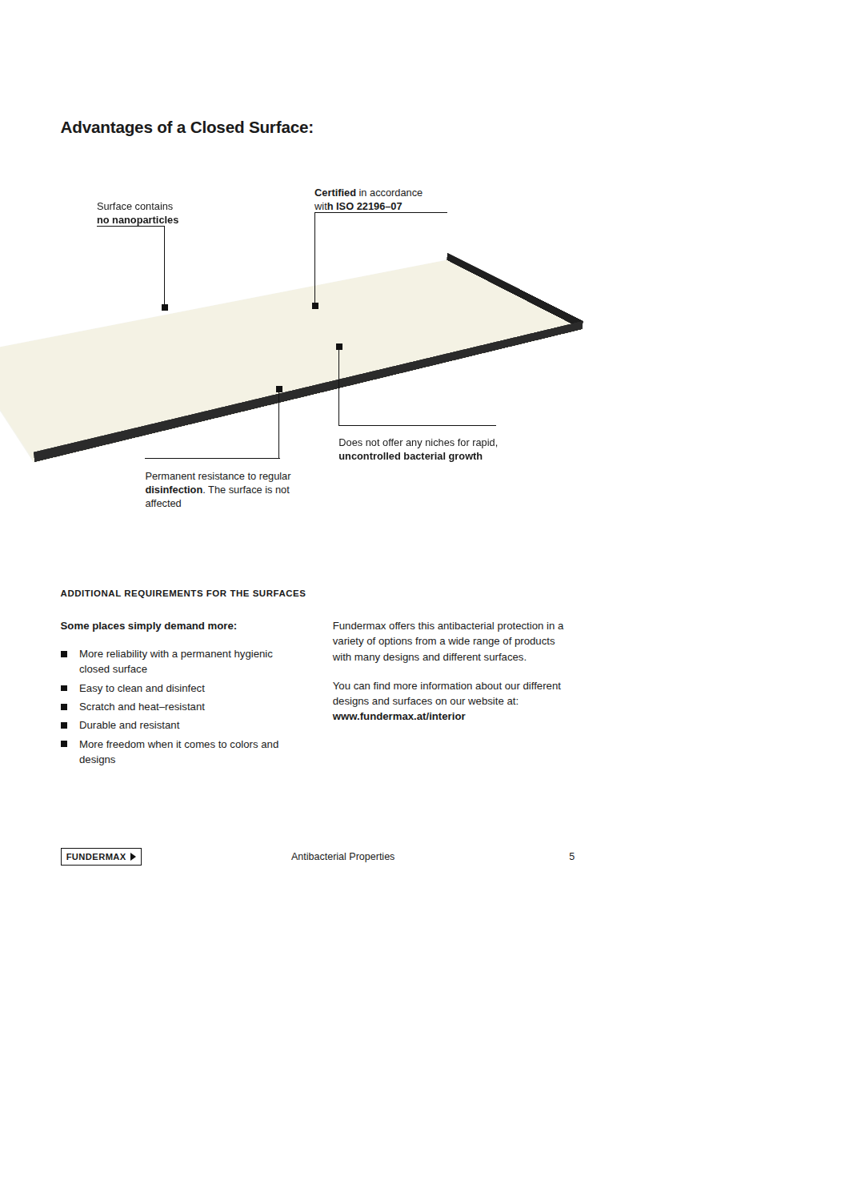Advantages of a Closed Surface:
Surface contains
no nanoparticles
Certified in accordance
with ISO 22196–07
Does not offer any niches for rapid,
uncontrolled bacterial growth
Permanent resistance to regular
disinfection. The surface is not
affected
Additional requirements for the surfaces
Some places simply demand more:
More reliability with a permanent hygienic closed surface
Easy to clean and disinfect
Scratch and heat–resistant
Durable and resistant
More freedom when it comes to colors and designs
Fundermax offers this antibacterial protection in a variety of options from a wide range of products with many designs and different surfaces.
You can find more information about our different designs and surfaces on our website at: www.fundermax.at/interior
FUNDERMAX Antibacterial Properties 5